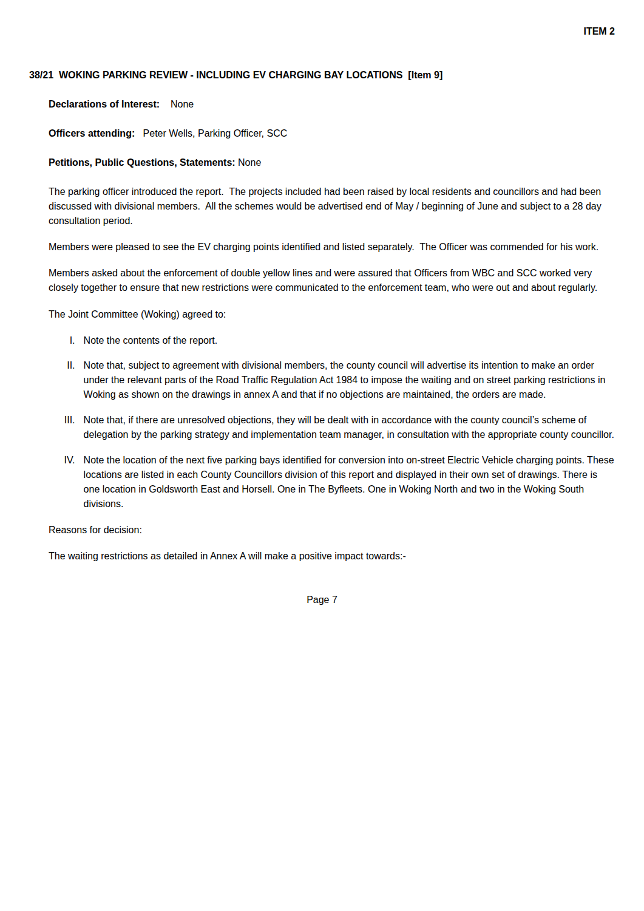ITEM 2
38/21 WOKING PARKING REVIEW - INCLUDING EV CHARGING BAY LOCATIONS [Item 9]
Declarations of Interest: None
Officers attending: Peter Wells, Parking Officer, SCC
Petitions, Public Questions, Statements: None
The parking officer introduced the report. The projects included had been raised by local residents and councillors and had been discussed with divisional members. All the schemes would be advertised end of May / beginning of June and subject to a 28 day consultation period.
Members were pleased to see the EV charging points identified and listed separately. The Officer was commended for his work.
Members asked about the enforcement of double yellow lines and were assured that Officers from WBC and SCC worked very closely together to ensure that new restrictions were communicated to the enforcement team, who were out and about regularly.
The Joint Committee (Woking) agreed to:
Note the contents of the report.
Note that, subject to agreement with divisional members, the county council will advertise its intention to make an order under the relevant parts of the Road Traffic Regulation Act 1984 to impose the waiting and on street parking restrictions in Woking as shown on the drawings in annex A and that if no objections are maintained, the orders are made.
Note that, if there are unresolved objections, they will be dealt with in accordance with the county council’s scheme of delegation by the parking strategy and implementation team manager, in consultation with the appropriate county councillor.
Note the location of the next five parking bays identified for conversion into on-street Electric Vehicle charging points. These locations are listed in each County Councillors division of this report and displayed in their own set of drawings. There is one location in Goldsworth East and Horsell. One in The Byfleets. One in Woking North and two in the Woking South divisions.
Reasons for decision:
The waiting restrictions as detailed in Annex A will make a positive impact towards:-
Page 7